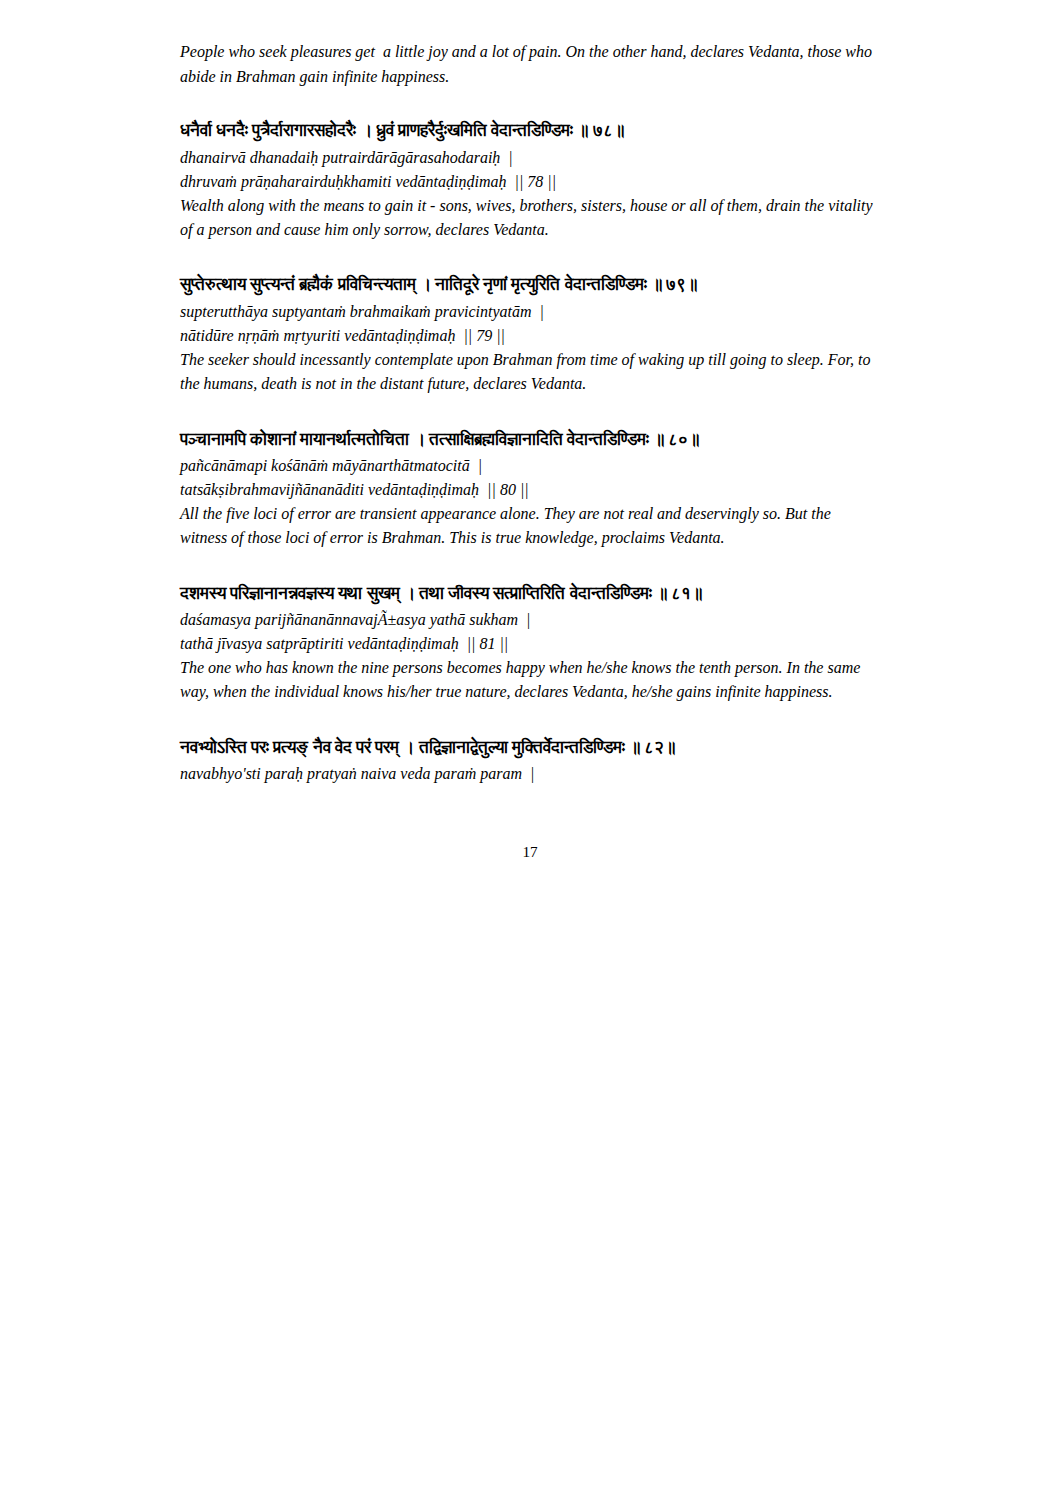People who seek pleasures get a little joy and a lot of pain. On the other hand, declares Vedanta, those who abide in Brahman gain infinite happiness.
धनैर्वा धनदैः पुत्रैर्दारागारसहोदरैः । ध्रुवं प्राणहरैर्दुःखमिति वेदान्तडिण्डिमः ॥ ७८॥
dhanairvā dhanadaiḥ putrairdārāgārasahodaraiḥ |
dhruvaṁ prāṇaharairduḥkhamiti vedāntaḍiṇḍimaḥ || 78 ||
Wealth along with the means to gain it - sons, wives, brothers, sisters, house or all of them, drain the vitality of a person and cause him only sorrow, declares Vedanta.
सुप्तेरुत्थाय सुप्त्यन्तं ब्रह्मैकं प्रविचिन्त्यताम् । नातिदूरे नृणां मृत्युरिति वेदान्तडिण्डिमः ॥ ७९॥
supterutthāya suptyantaṁ brahmaikaṁ pravicintyatām |
nātidūre nṛṇāṁ mṛtyuriti vedāntaḍiṇḍimaḥ || 79 ||
The seeker should incessantly contemplate upon Brahman from time of waking up till going to sleep. For, to the humans, death is not in the distant future, declares Vedanta.
पञ्चानामपि कोशानां मायानर्थात्मतोचिता । तत्साक्षिब्रह्मविज्ञानादिति वेदान्तडिण्डिमः ॥ ८०॥
pañcānāmapi kośānāṁ māyānarthātmatocitā |
tatsākṣibrahmavijñānanāditi vedāntaḍiṇḍimaḥ || 80 ||
All the five loci of error are transient appearance alone. They are not real and deservingly so. But the witness of those loci of error is Brahman. This is true knowledge, proclaims Vedanta.
दशमस्य परिज्ञानानन्नवज्ञस्य यथा सुखम् । तथा जीवस्य सत्प्राप्तिरिति वेदान्तडिण्डिमः ॥ ८१॥
daśamasya parijñānanānnavajÃ±asya yathā sukham |
tathā jīvasya satprāptiriti vedāntaḍiṇḍimaḥ || 81 ||
The one who has known the nine persons becomes happy when he/she knows the tenth person. In the same way, when the individual knows his/her true nature, declares Vedanta, he/she gains infinite happiness.
नवभ्योऽस्ति परः प्रत्यङ् नैव वेद परं परम् । तद्विज्ञानाद्वेतुल्या मुक्तिर्वेदान्तडिण्डिमः ॥ ८२॥
navabhyo'sti paraḥ pratyaṅ naiva veda paraṁ param |
17